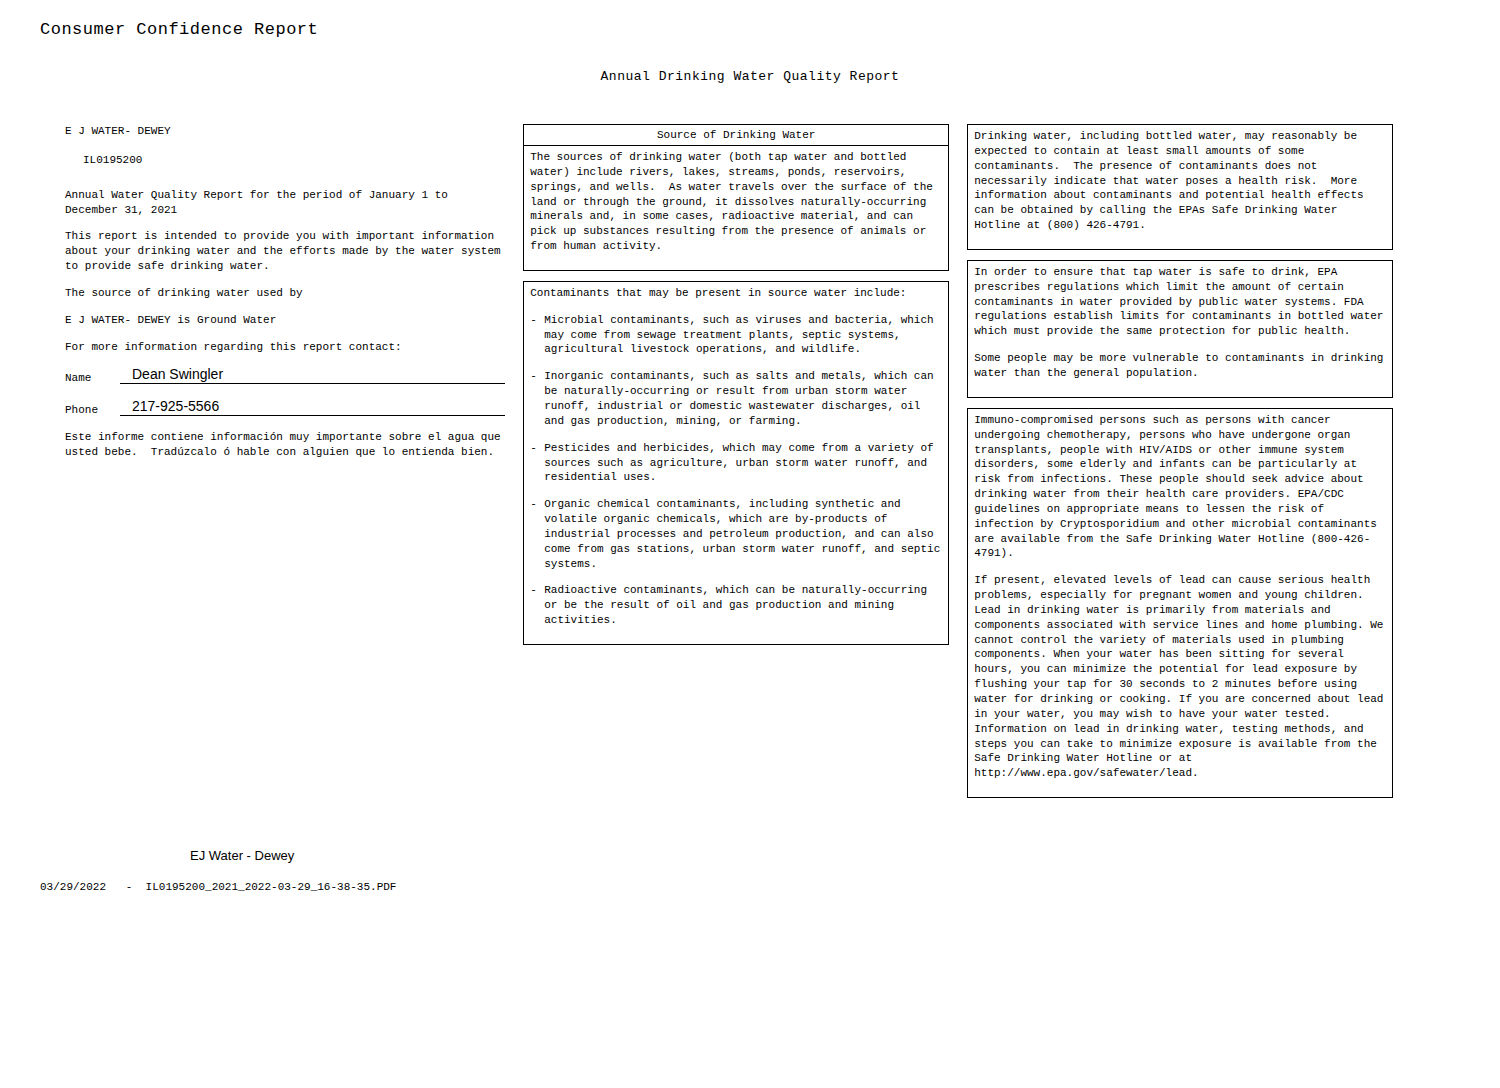Consumer Confidence Report
Annual Drinking Water Quality Report
E J WATER- DEWEY
IL0195200
Annual Water Quality Report for the period of January 1 to December 31, 2021
This report is intended to provide you with important information about your drinking water and the efforts made by the water system to provide safe drinking water.
The source of drinking water used by
E J WATER- DEWEY is Ground Water
For more information regarding this report contact:
Name
Dean Swingler
Phone
217-925-5566
Este informe contiene información muy importante sobre el agua que usted bebe. Tradúzcalo ó hable con alguien que lo entienda bien.
Source of Drinking Water
The sources of drinking water (both tap water and bottled water) include rivers, lakes, streams, ponds, reservoirs, springs, and wells. As water travels over the surface of the land or through the ground, it dissolves naturally-occurring minerals and, in some cases, radioactive material, and can pick up substances resulting from the presence of animals or from human activity.
Contaminants that may be present in source water include:
Microbial contaminants, such as viruses and bacteria, which may come from sewage treatment plants, septic systems, agricultural livestock operations, and wildlife.
Inorganic contaminants, such as salts and metals, which can be naturally-occurring or result from urban storm water runoff, industrial or domestic wastewater discharges, oil and gas production, mining, or farming.
Pesticides and herbicides, which may come from a variety of sources such as agriculture, urban storm water runoff, and residential uses.
Organic chemical contaminants, including synthetic and volatile organic chemicals, which are by-products of industrial processes and petroleum production, and can also come from gas stations, urban storm water runoff, and septic systems.
Radioactive contaminants, which can be naturally-occurring or be the result of oil and gas production and mining activities.
Drinking water, including bottled water, may reasonably be expected to contain at least small amounts of some contaminants. The presence of contaminants does not necessarily indicate that water poses a health risk. More information about contaminants and potential health effects can be obtained by calling the EPAs Safe Drinking Water Hotline at (800) 426-4791.
In order to ensure that tap water is safe to drink, EPA prescribes regulations which limit the amount of certain contaminants in water provided by public water systems. FDA regulations establish limits for contaminants in bottled water which must provide the same protection for public health.
Some people may be more vulnerable to contaminants in drinking water than the general population.
Immuno-compromised persons such as persons with cancer undergoing chemotherapy, persons who have undergone organ transplants, people with HIV/AIDS or other immune system disorders, some elderly and infants can be particularly at risk from infections. These people should seek advice about drinking water from their health care providers. EPA/CDC guidelines on appropriate means to lessen the risk of infection by Cryptosporidium and other microbial contaminants are available from the Safe Drinking Water Hotline (800-426-4791).
If present, elevated levels of lead can cause serious health problems, especially for pregnant women and young children. Lead in drinking water is primarily from materials and components associated with service lines and home plumbing. We cannot control the variety of materials used in plumbing components. When your water has been sitting for several hours, you can minimize the potential for lead exposure by flushing your tap for 30 seconds to 2 minutes before using water for drinking or cooking. If you are concerned about lead in your water, you may wish to have your water tested. Information on lead in drinking water, testing methods, and steps you can take to minimize exposure is available from the Safe Drinking Water Hotline or at http://www.epa.gov/safewater/lead.
EJ Water - Dewey
03/29/2022 - IL0195200_2021_2022-03-29_16-38-35.PDF